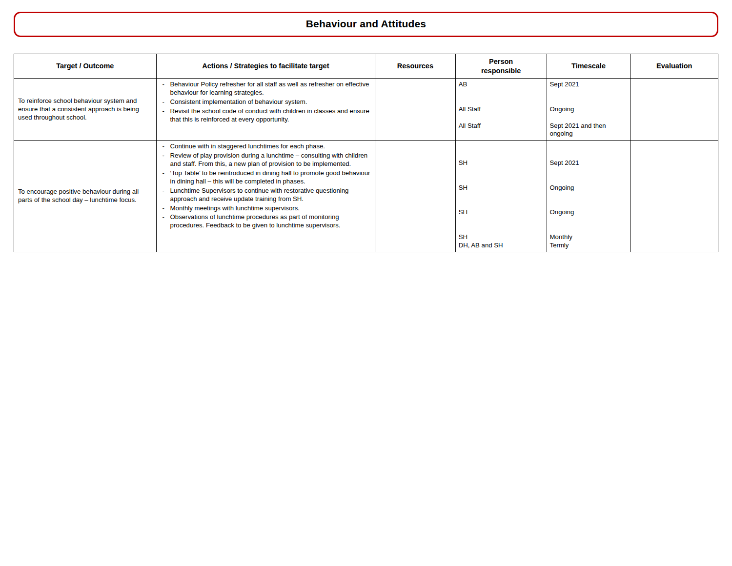Behaviour and Attitudes
| Target / Outcome | Actions / Strategies to facilitate target | Resources | Person responsible | Timescale | Evaluation |
| --- | --- | --- | --- | --- | --- |
| To reinforce school behaviour system and ensure that a consistent approach is being used throughout school. | Behaviour Policy refresher for all staff as well as refresher on effective behaviour for learning strategies. Consistent implementation of behaviour system. Revisit the school code of conduct with children in classes and ensure that this is reinforced at every opportunity. | | AB All Staff All Staff | Sept 2021 Ongoing Sept 2021 and then ongoing | |
| To encourage positive behaviour during all parts of the school day – lunchtime focus. | Continue with in staggered lunchtimes for each phase. Review of play provision during a lunchtime – consulting with children and staff. From this, a new plan of provision to be implemented. ‘Top Table’ to be reintroduced in dining hall to promote good behaviour in dining hall – this will be completed in phases. Lunchtime Supervisors to continue with restorative questioning approach and receive update training from SH. Monthly meetings with lunchtime supervisors. Observations of lunchtime procedures as part of monitoring procedures. Feedback to be given to lunchtime supervisors. | | SH SH SH SH DH, AB and SH | Sept 2021 Ongoing Ongoing Monthly Termly | |